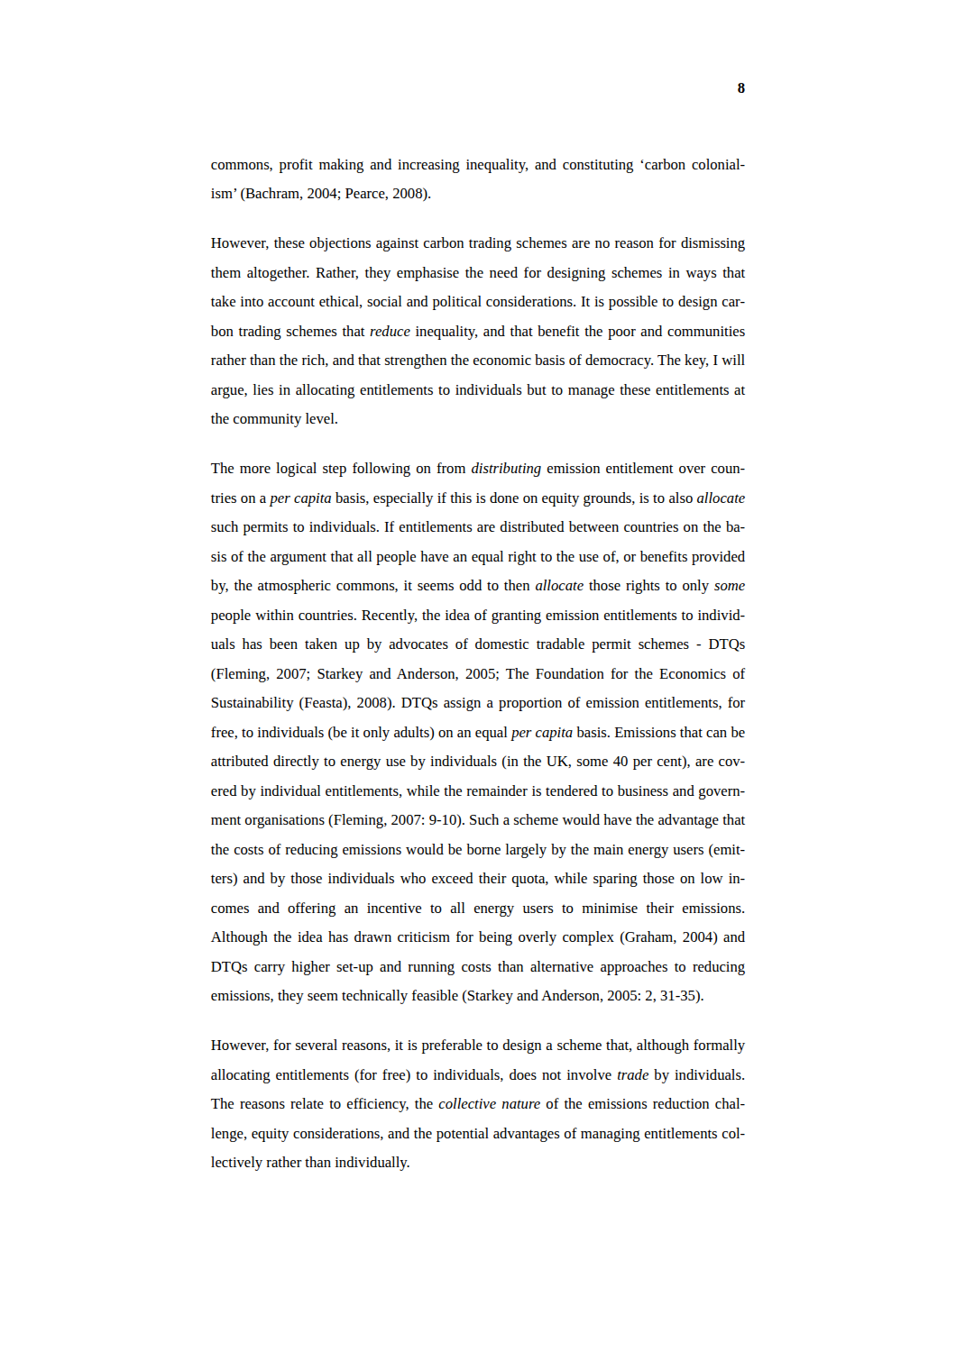8
commons, profit making and increasing inequality, and constituting ‘carbon colonialism’ (Bachram, 2004; Pearce, 2008).
However, these objections against carbon trading schemes are no reason for dismissing them altogether. Rather, they emphasise the need for designing schemes in ways that take into account ethical, social and political considerations. It is possible to design carbon trading schemes that reduce inequality, and that benefit the poor and communities rather than the rich, and that strengthen the economic basis of democracy. The key, I will argue, lies in allocating entitlements to individuals but to manage these entitlements at the community level.
The more logical step following on from distributing emission entitlement over countries on a per capita basis, especially if this is done on equity grounds, is to also allocate such permits to individuals. If entitlements are distributed between countries on the basis of the argument that all people have an equal right to the use of, or benefits provided by, the atmospheric commons, it seems odd to then allocate those rights to only some people within countries. Recently, the idea of granting emission entitlements to individuals has been taken up by advocates of domestic tradable permit schemes - DTQs (Fleming, 2007; Starkey and Anderson, 2005; The Foundation for the Economics of Sustainability (Feasta), 2008). DTQs assign a proportion of emission entitlements, for free, to individuals (be it only adults) on an equal per capita basis. Emissions that can be attributed directly to energy use by individuals (in the UK, some 40 per cent), are covered by individual entitlements, while the remainder is tendered to business and government organisations (Fleming, 2007: 9-10). Such a scheme would have the advantage that the costs of reducing emissions would be borne largely by the main energy users (emitters) and by those individuals who exceed their quota, while sparing those on low incomes and offering an incentive to all energy users to minimise their emissions. Although the idea has drawn criticism for being overly complex (Graham, 2004) and DTQs carry higher set-up and running costs than alternative approaches to reducing emissions, they seem technically feasible (Starkey and Anderson, 2005: 2, 31-35).
However, for several reasons, it is preferable to design a scheme that, although formally allocating entitlements (for free) to individuals, does not involve trade by individuals. The reasons relate to efficiency, the collective nature of the emissions reduction challenge, equity considerations, and the potential advantages of managing entitlements collectively rather than individually.